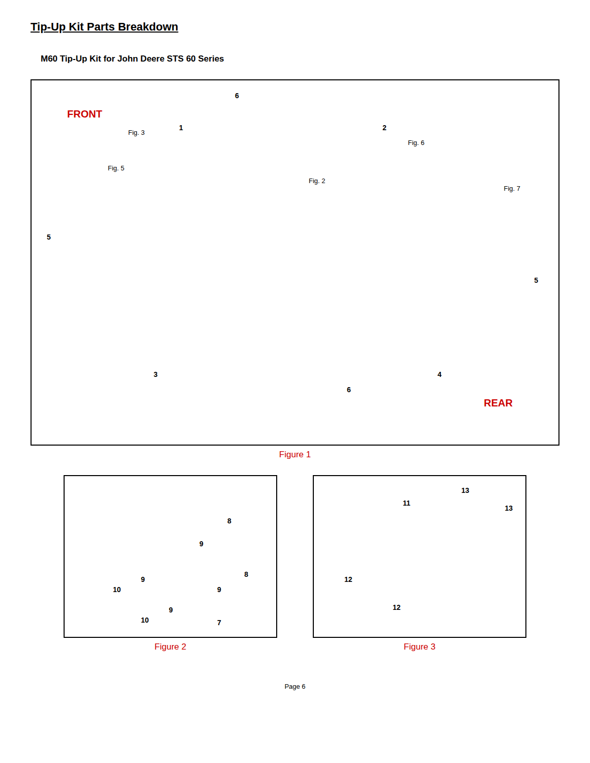Tip-Up Kit Parts Breakdown
M60 Tip-Up Kit for John Deere STS 60 Series
FRONT REAR 6 6 1 2 5 5 3 4 Fig. 3 Fig. 5 Fig. 2 Fig. 6 Fig. 7
Figure 1
8 9 9 10 8 9 9 10 7
Figure 2
13 11 13 12 12
Figure 3
Page 6